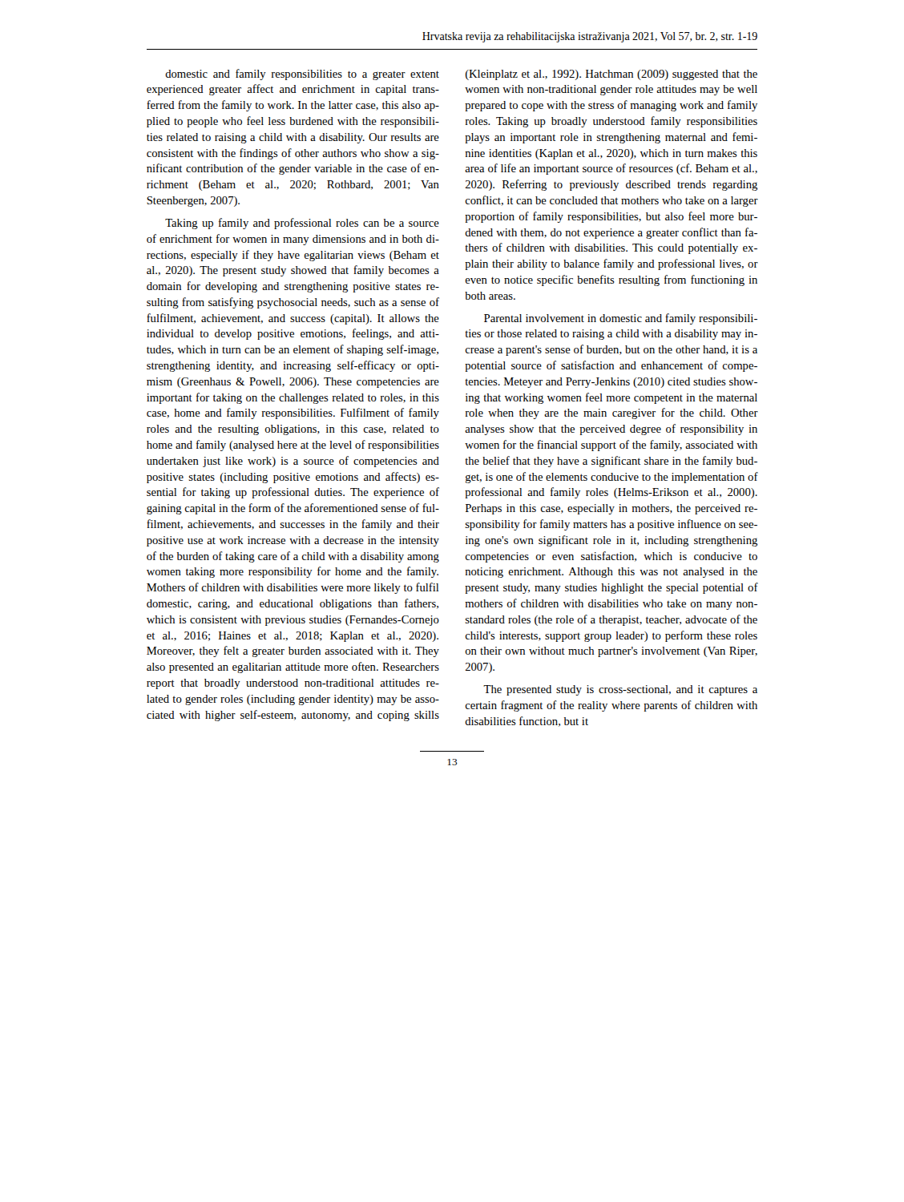Hrvatska revija za rehabilitacijska istraživanja 2021, Vol 57, br. 2, str. 1-19
domestic and family responsibilities to a greater extent experienced greater affect and enrichment in capital transferred from the family to work. In the latter case, this also applied to people who feel less burdened with the responsibilities related to raising a child with a disability. Our results are consistent with the findings of other authors who show a significant contribution of the gender variable in the case of enrichment (Beham et al., 2020; Rothbard, 2001; Van Steenbergen, 2007).
Taking up family and professional roles can be a source of enrichment for women in many dimensions and in both directions, especially if they have egalitarian views (Beham et al., 2020). The present study showed that family becomes a domain for developing and strengthening positive states resulting from satisfying psychosocial needs, such as a sense of fulfilment, achievement, and success (capital). It allows the individual to develop positive emotions, feelings, and attitudes, which in turn can be an element of shaping self-image, strengthening identity, and increasing self-efficacy or optimism (Greenhaus & Powell, 2006). These competencies are important for taking on the challenges related to roles, in this case, home and family responsibilities. Fulfilment of family roles and the resulting obligations, in this case, related to home and family (analysed here at the level of responsibilities undertaken just like work) is a source of competencies and positive states (including positive emotions and affects) essential for taking up professional duties. The experience of gaining capital in the form of the aforementioned sense of fulfilment, achievements, and successes in the family and their positive use at work increase with a decrease in the intensity of the burden of taking care of a child with a disability among women taking more responsibility for home and the family. Mothers of children with disabilities were more likely to fulfil domestic, caring, and educational obligations than fathers, which is consistent with previous studies (Fernandes-Cornejo et al., 2016; Haines et al., 2018; Kaplan et al., 2020). Moreover, they felt a greater burden associated with it. They also presented an egalitarian attitude more often. Researchers report that broadly understood non-traditional attitudes related to gender roles (including gender identity) may be associated with higher self-esteem, autonomy, and coping skills (Kleinplatz et al., 1992). Hatchman (2009) suggested that the women with non-traditional gender role attitudes may be well prepared to cope with the stress of managing work and family roles. Taking up broadly understood family responsibilities plays an important role in strengthening maternal and feminine identities (Kaplan et al., 2020), which in turn makes this area of life an important source of resources (cf. Beham et al., 2020). Referring to previously described trends regarding conflict, it can be concluded that mothers who take on a larger proportion of family responsibilities, but also feel more burdened with them, do not experience a greater conflict than fathers of children with disabilities. This could potentially explain their ability to balance family and professional lives, or even to notice specific benefits resulting from functioning in both areas.
Parental involvement in domestic and family responsibilities or those related to raising a child with a disability may increase a parent's sense of burden, but on the other hand, it is a potential source of satisfaction and enhancement of competencies. Meteyer and Perry-Jenkins (2010) cited studies showing that working women feel more competent in the maternal role when they are the main caregiver for the child. Other analyses show that the perceived degree of responsibility in women for the financial support of the family, associated with the belief that they have a significant share in the family budget, is one of the elements conducive to the implementation of professional and family roles (Helms-Erikson et al., 2000). Perhaps in this case, especially in mothers, the perceived responsibility for family matters has a positive influence on seeing one's own significant role in it, including strengthening competencies or even satisfaction, which is conducive to noticing enrichment. Although this was not analysed in the present study, many studies highlight the special potential of mothers of children with disabilities who take on many non-standard roles (the role of a therapist, teacher, advocate of the child's interests, support group leader) to perform these roles on their own without much partner's involvement (Van Riper, 2007).
The presented study is cross-sectional, and it captures a certain fragment of the reality where parents of children with disabilities function, but it
13